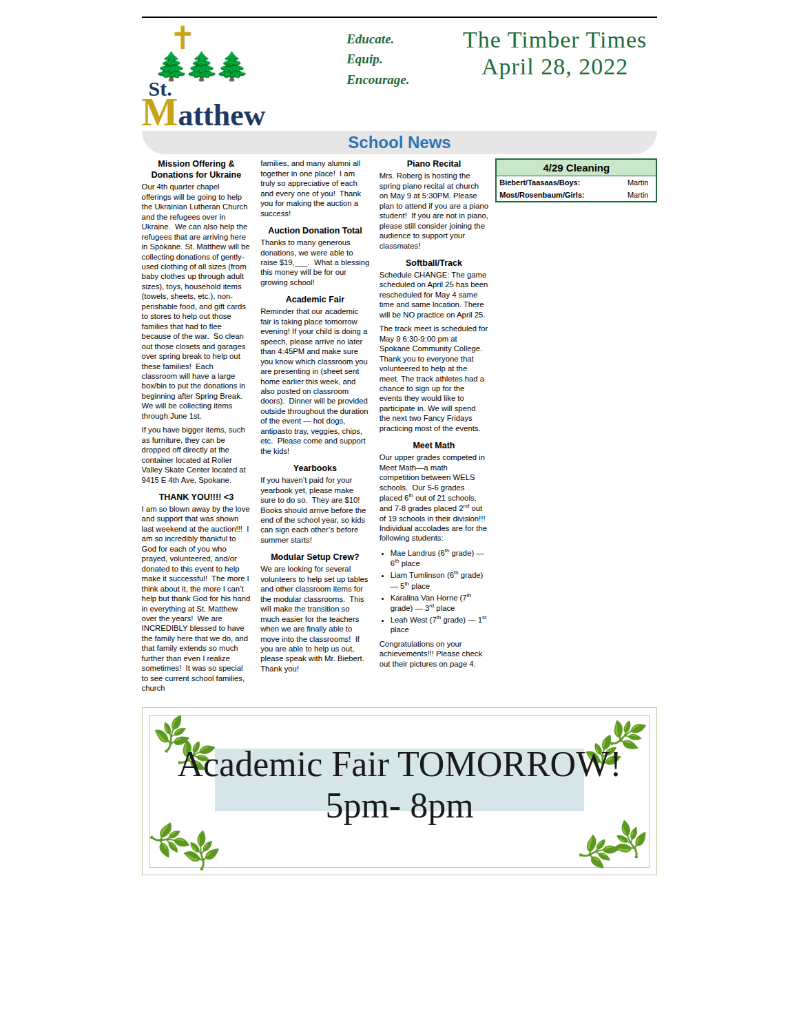✝
🌲🌲🌲
St.
Matthew
Educate.
Equip.
Encourage.
The Timber Times
April 28, 2022
School News
4/29 Cleaning
| Biebert/Taasaas/Boys: | Martin |
| Most/Rosenbaum/Girls: | Martin |
Mission Offering &
Donations for Ukraine
Our 4th quarter chapel offerings will be going to help the Ukrainian Lutheran Church and the refugees over in Ukraine. We can also help the refugees that are arriving here in Spokane. St. Matthew will be collecting donations of gently-used clothing of all sizes (from baby clothes up through adult sizes), toys, household items (towels, sheets, etc.), non-perishable food, and gift cards to stores to help out those families that had to flee because of the war. So clean out those closets and garages over spring break to help out these families! Each classroom will have a large box/bin to put the donations in beginning after Spring Break. We will be collecting items through June 1st.
If you have bigger items, such as furniture, they can be dropped off directly at the container located at Roller Valley Skate Center located at 9415 E 4th Ave, Spokane.
THANK YOU!!!! <3
I am so blown away by the love and support that was shown last weekend at the auction!!! I am so incredibly thankful to God for each of you who prayed, volunteered, and/or donated to this event to help make it successful! The more I think about it, the more I can’t help but thank God for his hand in everything at St. Matthew over the years! We are INCREDIBLY blessed to have the family here that we do, and that family extends so much further than even I realize sometimes! It was so special to see current school families, church
families, and many alumni all together in one place! I am truly so appreciative of each and every one of you! Thank you for making the auction a success!
Auction Donation Total
Thanks to many generous donations, we were able to raise $19,___. What a blessing this money will be for our growing school!
Academic Fair
Reminder that our academic fair is taking place tomorrow evening! If your child is doing a speech, please arrive no later than 4:45PM and make sure you know which classroom you are presenting in (sheet sent home earlier this week, and also posted on classroom doors). Dinner will be provided outside throughout the duration of the event — hot dogs, antipasto tray, veggies, chips, etc. Please come and support the kids!
Yearbooks
If you haven’t paid for your yearbook yet, please make sure to do so. They are $10! Books should arrive before the end of the school year, so kids can sign each other’s before summer starts!
Modular Setup Crew?
We are looking for several volunteers to help set up tables and other classroom items for the modular classrooms. This will make the transition so much easier for the teachers when we are finally able to move into the classrooms! If you are able to help us out, please speak with Mr. Biebert. Thank you!
Piano Recital
Mrs. Roberg is hosting the spring piano recital at church on May 9 at 5:30PM. Please plan to attend if you are a piano student! If you are not in piano, please still consider joining the audience to support your classmates!
Softball/Track
Schedule CHANGE: The game scheduled on April 25 has been rescheduled for May 4 same time and same location. There will be NO practice on April 25.
The track meet is scheduled for May 9 6:30-9:00 pm at Spokane Community College. Thank you to everyone that volunteered to help at the meet. The track athletes had a chance to sign up for the events they would like to participate in. We will spend the next two Fancy Fridays practicing most of the events.
Meet Math
Our upper grades competed in Meet Math—a math competition between WELS schools. Our 5-6 grades placed 6th out of 21 schools, and 7-8 grades placed 2nd out of 19 schools in their division!!! Individual accolades are for the following students:
Mae Landrus (6th grade) — 6th place
Liam Tumlinson (6th grade) — 5th place
Karalina Van Horne (7th grade) — 3rd place
Leah West (7th grade) — 1st place
Congratulations on your achievements!!! Please check out their pictures on page 4.
🌿 🌿 🌿 🌿 🌿 🌿 🌿 🌿
Academic Fair TOMORROW!
5pm- 8pm